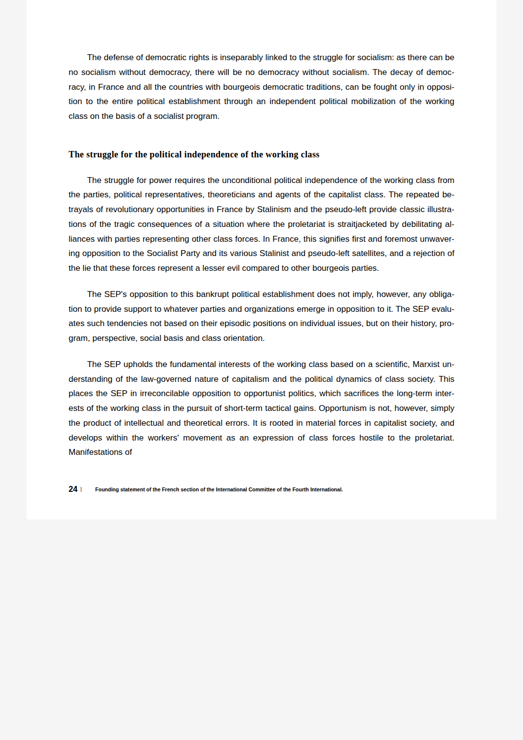The defense of democratic rights is inseparably linked to the struggle for socialism: as there can be no socialism without democracy, there will be no democracy without socialism. The decay of democracy, in France and all the countries with bourgeois democratic traditions, can be fought only in opposition to the entire political establishment through an independent political mobilization of the working class on the basis of a socialist program.
The struggle for the political independence of the working class
The struggle for power requires the unconditional political independence of the working class from the parties, political representatives, theoreticians and agents of the capitalist class. The repeated betrayals of revolutionary opportunities in France by Stalinism and the pseudo-left provide classic illustrations of the tragic consequences of a situation where the proletariat is straitjacketed by debilitating alliances with parties representing other class forces. In France, this signifies first and foremost unwavering opposition to the Socialist Party and its various Stalinist and pseudo-left satellites, and a rejection of the lie that these forces represent a lesser evil compared to other bourgeois parties.
The SEP's opposition to this bankrupt political establishment does not imply, however, any obligation to provide support to whatever parties and organizations emerge in opposition to it. The SEP evaluates such tendencies not based on their episodic positions on individual issues, but on their history, program, perspective, social basis and class orientation.
The SEP upholds the fundamental interests of the working class based on a scientific, Marxist understanding of the law-governed nature of capitalism and the political dynamics of class society. This places the SEP in irreconcilable opposition to opportunist politics, which sacrifices the long-term interests of the working class in the pursuit of short-term tactical gains. Opportunism is not, however, simply the product of intellectual and theoretical errors. It is rooted in material forces in capitalist society, and develops within the workers' movement as an expression of class forces hostile to the proletariat. Manifestations of
24|Founding statement of the French section of the International Committee of the Fourth International.